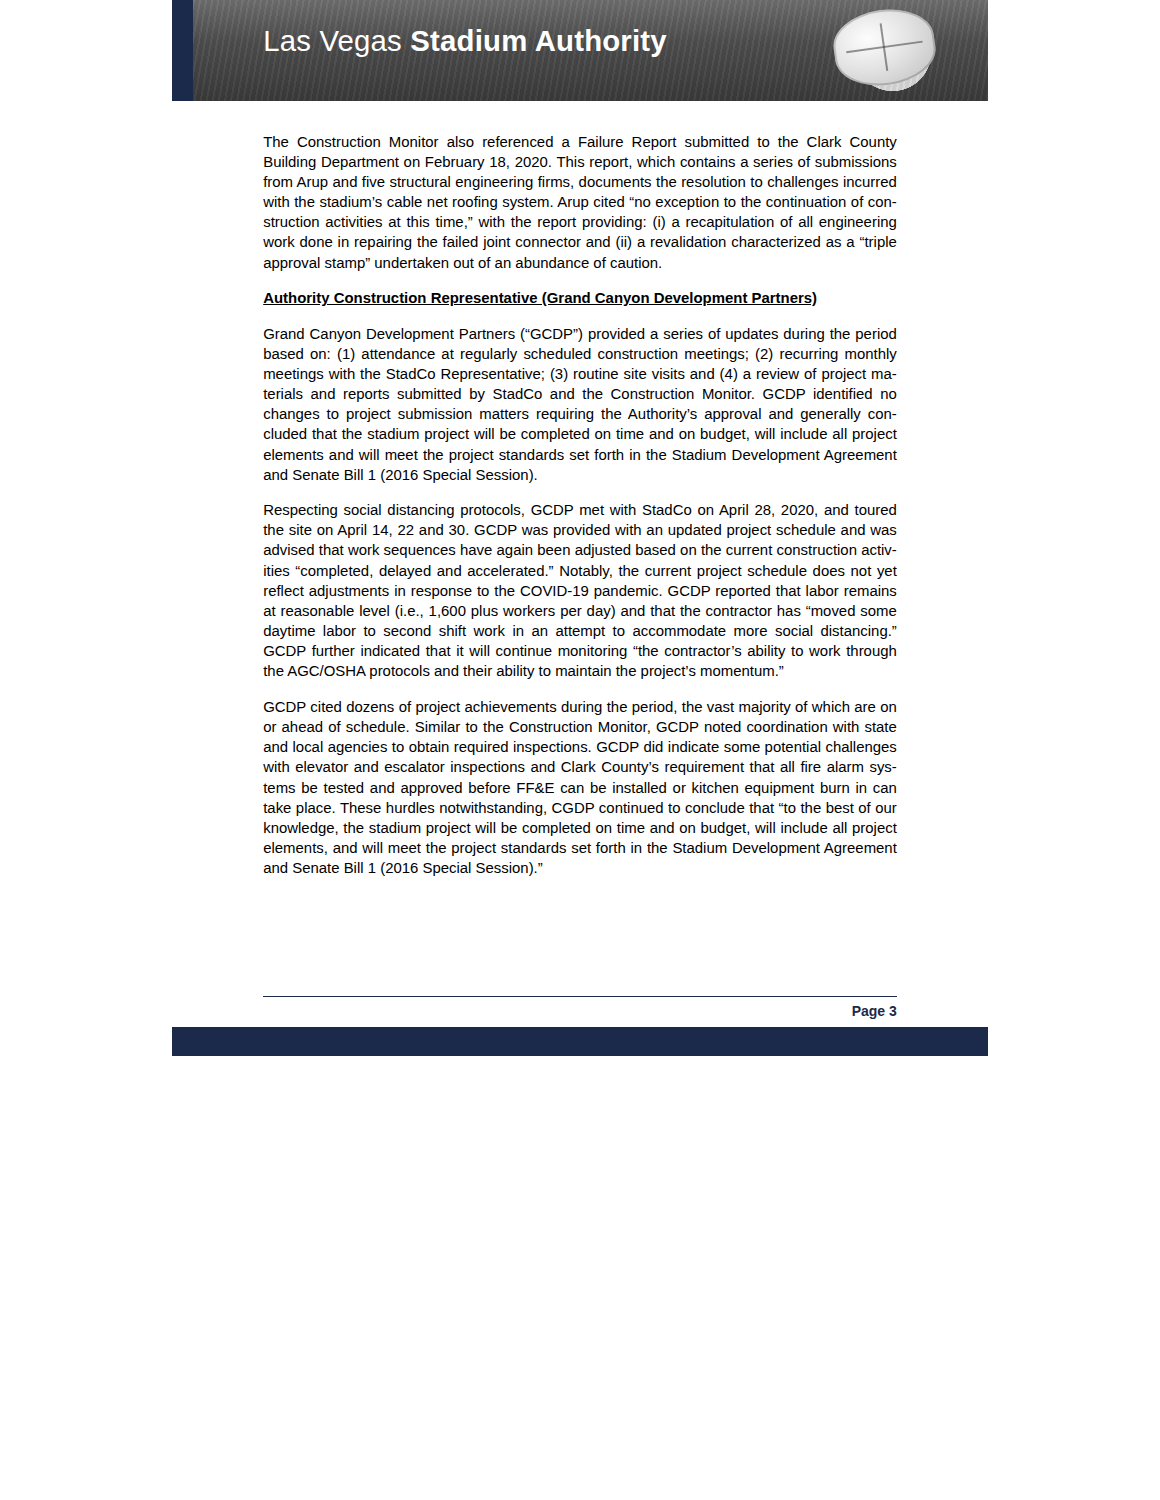Las Vegas Stadium Authority
The Construction Monitor also referenced a Failure Report submitted to the Clark County Building Department on February 18, 2020. This report, which contains a series of submissions from Arup and five structural engineering firms, documents the resolution to challenges incurred with the stadium’s cable net roofing system. Arup cited “no exception to the continuation of construction activities at this time,” with the report providing: (i) a recapitulation of all engineering work done in repairing the failed joint connector and (ii) a revalidation characterized as a “triple approval stamp” undertaken out of an abundance of caution.
Authority Construction Representative (Grand Canyon Development Partners)
Grand Canyon Development Partners (“GCDP”) provided a series of updates during the period based on: (1) attendance at regularly scheduled construction meetings; (2) recurring monthly meetings with the StadCo Representative; (3) routine site visits and (4) a review of project materials and reports submitted by StadCo and the Construction Monitor. GCDP identified no changes to project submission matters requiring the Authority’s approval and generally concluded that the stadium project will be completed on time and on budget, will include all project elements and will meet the project standards set forth in the Stadium Development Agreement and Senate Bill 1 (2016 Special Session).
Respecting social distancing protocols, GCDP met with StadCo on April 28, 2020, and toured the site on April 14, 22 and 30. GCDP was provided with an updated project schedule and was advised that work sequences have again been adjusted based on the current construction activities “completed, delayed and accelerated.” Notably, the current project schedule does not yet reflect adjustments in response to the COVID-19 pandemic. GCDP reported that labor remains at reasonable level (i.e., 1,600 plus workers per day) and that the contractor has “moved some daytime labor to second shift work in an attempt to accommodate more social distancing.” GCDP further indicated that it will continue monitoring “the contractor’s ability to work through the AGC/OSHA protocols and their ability to maintain the project’s momentum.”
GCDP cited dozens of project achievements during the period, the vast majority of which are on or ahead of schedule. Similar to the Construction Monitor, GCDP noted coordination with state and local agencies to obtain required inspections. GCDP did indicate some potential challenges with elevator and escalator inspections and Clark County’s requirement that all fire alarm systems be tested and approved before FF&E can be installed or kitchen equipment burn in can take place. These hurdles notwithstanding, CGDP continued to conclude that “to the best of our knowledge, the stadium project will be completed on time and on budget, will include all project elements, and will meet the project standards set forth in the Stadium Development Agreement and Senate Bill 1 (2016 Special Session).”
Page 3